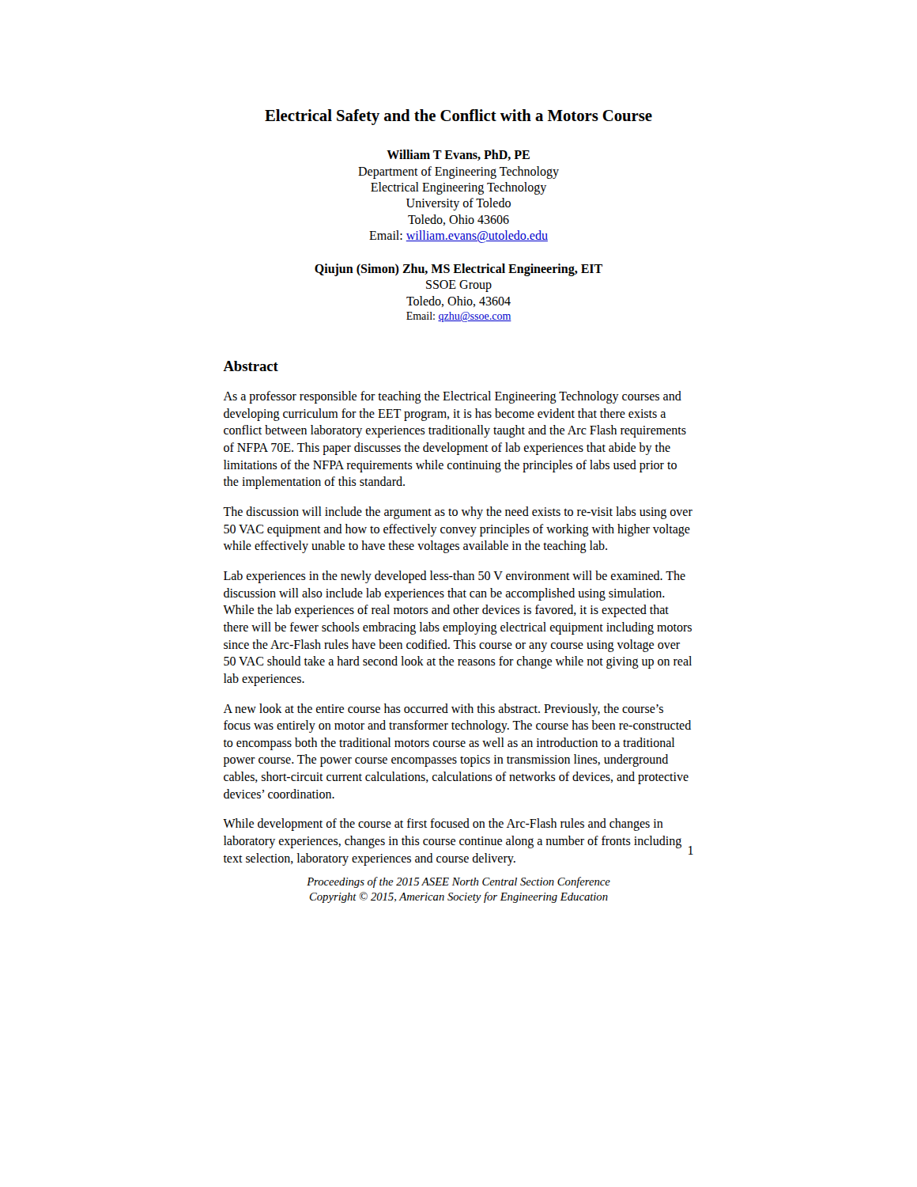Electrical Safety and the Conflict with a Motors Course
William T Evans, PhD, PE
Department of Engineering Technology
Electrical Engineering Technology
University of Toledo
Toledo, Ohio 43606
Email: william.evans@utoledo.edu
Qiujun (Simon) Zhu, MS Electrical Engineering, EIT
SSOE Group
Toledo, Ohio, 43604
Email: qzhu@ssoe.com
Abstract
As a professor responsible for teaching the Electrical Engineering Technology courses and developing curriculum for the EET program, it is has become evident that there exists a conflict between laboratory experiences traditionally taught and the Arc Flash requirements of NFPA 70E. This paper discusses the development of lab experiences that abide by the limitations of the NFPA requirements while continuing the principles of labs used prior to the implementation of this standard.
The discussion will include the argument as to why the need exists to re-visit labs using over 50 VAC equipment and how to effectively convey principles of working with higher voltage while effectively unable to have these voltages available in the teaching lab.
Lab experiences in the newly developed less-than 50 V environment will be examined. The discussion will also include lab experiences that can be accomplished using simulation. While the lab experiences of real motors and other devices is favored, it is expected that there will be fewer schools embracing labs employing electrical equipment including motors since the Arc-Flash rules have been codified. This course or any course using voltage over 50 VAC should take a hard second look at the reasons for change while not giving up on real lab experiences.
A new look at the entire course has occurred with this abstract. Previously, the course’s focus was entirely on motor and transformer technology. The course has been re-constructed to encompass both the traditional motors course as well as an introduction to a traditional power course. The power course encompasses topics in transmission lines, underground cables, short-circuit current calculations, calculations of networks of devices, and protective devices’ coordination.
While development of the course at first focused on the Arc-Flash rules and changes in laboratory experiences, changes in this course continue along a number of fronts including text selection, laboratory experiences and course delivery.
1
Proceedings of the 2015 ASEE North Central Section Conference
Copyright © 2015, American Society for Engineering Education